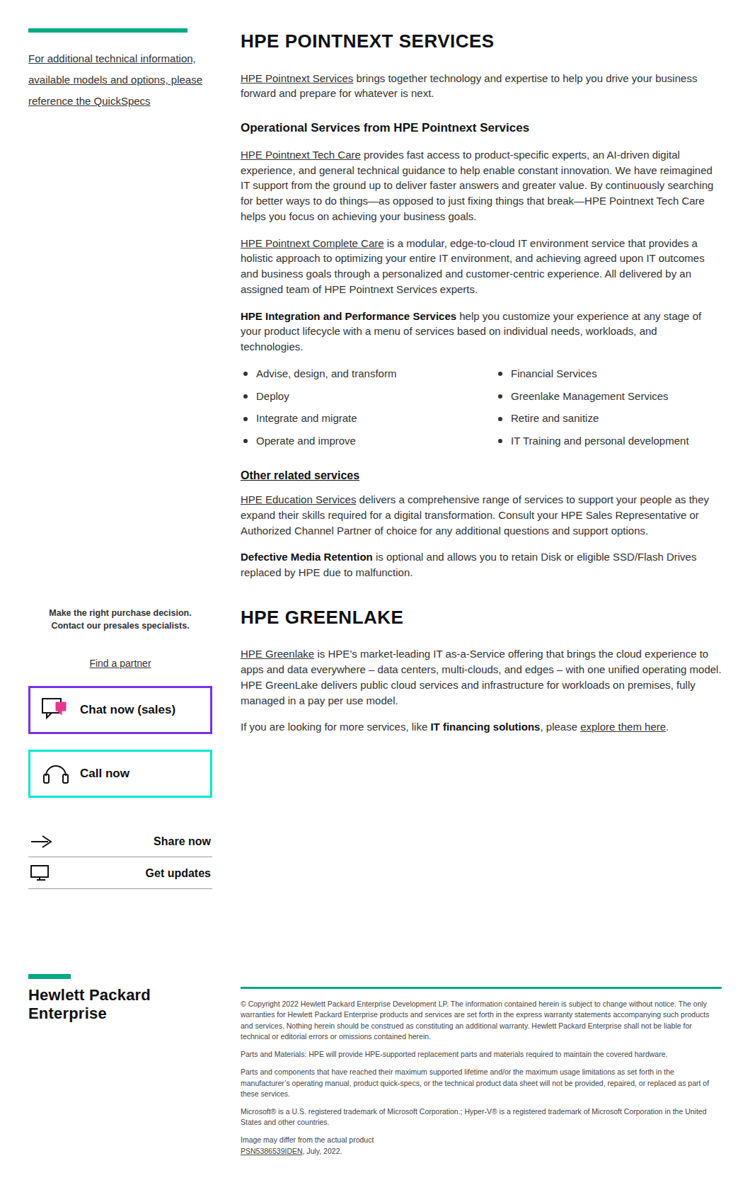For additional technical information, available models and options, please reference the QuickSpecs
Make the right purchase decision.
Contact our presales specialists.
Find a partner
Chat now (sales) Call now
Share now
Get updates
Hewlett Packard
Enterprise
HPE POINTNEXT SERVICES
HPE Pointnext Services brings together technology and expertise to help you drive your business forward and prepare for whatever is next.
Operational Services from HPE Pointnext Services
HPE Pointnext Tech Care provides fast access to product-specific experts, an AI-driven digital experience, and general technical guidance to help enable constant innovation. We have reimagined IT support from the ground up to deliver faster answers and greater value. By continuously searching for better ways to do things—as opposed to just fixing things that break—HPE Pointnext Tech Care helps you focus on achieving your business goals.
HPE Pointnext Complete Care is a modular, edge-to-cloud IT environment service that provides a holistic approach to optimizing your entire IT environment, and achieving agreed upon IT outcomes and business goals through a personalized and customer-centric experience. All delivered by an assigned team of HPE Pointnext Services experts.
HPE Integration and Performance Services help you customize your experience at any stage of your product lifecycle with a menu of services based on individual needs, workloads, and technologies.
Advise, design, and transform
Financial Services
Deploy
Greenlake Management Services
Integrate and migrate
Retire and sanitize
Operate and improve
IT Training and personal development
Other related services
HPE Education Services delivers a comprehensive range of services to support your people as they expand their skills required for a digital transformation. Consult your HPE Sales Representative or Authorized Channel Partner of choice for any additional questions and support options.
Defective Media Retention is optional and allows you to retain Disk or eligible SSD/Flash Drives replaced by HPE due to malfunction.
HPE GREENLAKE
HPE Greenlake is HPE’s market-leading IT as-a-Service offering that brings the cloud experience to apps and data everywhere – data centers, multi-clouds, and edges – with one unified operating model. HPE GreenLake delivers public cloud services and infrastructure for workloads on premises, fully managed in a pay per use model.
If you are looking for more services, like IT financing solutions, please explore them here.
© Copyright 2022 Hewlett Packard Enterprise Development LP. The information contained herein is subject to change without notice. The only warranties for Hewlett Packard Enterprise products and services are set forth in the express warranty statements accompanying such products and services. Nothing herein should be construed as constituting an additional warranty. Hewlett Packard Enterprise shall not be liable for technical or editorial errors or omissions contained herein.
Parts and Materials: HPE will provide HPE-supported replacement parts and materials required to maintain the covered hardware.
Parts and components that have reached their maximum supported lifetime and/or the maximum usage limitations as set forth in the manufacturer’s operating manual, product quick-specs, or the technical product data sheet will not be provided, repaired, or replaced as part of these services.
Microsoft® is a U.S. registered trademark of Microsoft Corporation.; Hyper-V® is a registered trademark of Microsoft Corporation in the United States and other countries.
Image may differ from the actual product
PSN5386539IDEN, July, 2022.